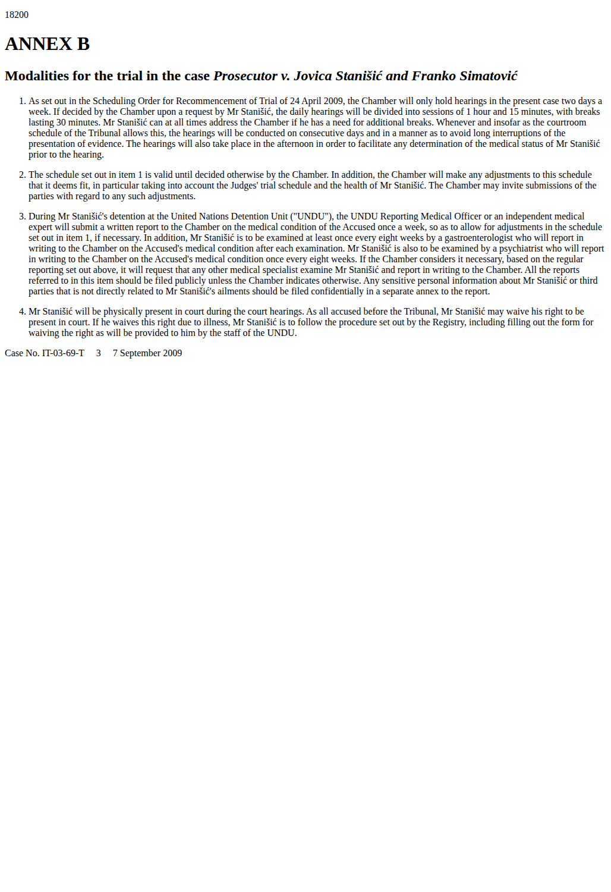18200
ANNEX B
Modalities for the trial in the case Prosecutor v. Jovica Stanišić and Franko Simatović
As set out in the Scheduling Order for Recommencement of Trial of 24 April 2009, the Chamber will only hold hearings in the present case two days a week. If decided by the Chamber upon a request by Mr Stanišić, the daily hearings will be divided into sessions of 1 hour and 15 minutes, with breaks lasting 30 minutes. Mr Stanišić can at all times address the Chamber if he has a need for additional breaks. Whenever and insofar as the courtroom schedule of the Tribunal allows this, the hearings will be conducted on consecutive days and in a manner as to avoid long interruptions of the presentation of evidence. The hearings will also take place in the afternoon in order to facilitate any determination of the medical status of Mr Stanišić prior to the hearing.
The schedule set out in item 1 is valid until decided otherwise by the Chamber. In addition, the Chamber will make any adjustments to this schedule that it deems fit, in particular taking into account the Judges' trial schedule and the health of Mr Stanišić. The Chamber may invite submissions of the parties with regard to any such adjustments.
During Mr Stanišić's detention at the United Nations Detention Unit ("UNDU"), the UNDU Reporting Medical Officer or an independent medical expert will submit a written report to the Chamber on the medical condition of the Accused once a week, so as to allow for adjustments in the schedule set out in item 1, if necessary. In addition, Mr Stanišić is to be examined at least once every eight weeks by a gastroenterologist who will report in writing to the Chamber on the Accused's medical condition after each examination. Mr Stanišić is also to be examined by a psychiatrist who will report in writing to the Chamber on the Accused's medical condition once every eight weeks. If the Chamber considers it necessary, based on the regular reporting set out above, it will request that any other medical specialist examine Mr Stanišić and report in writing to the Chamber. All the reports referred to in this item should be filed publicly unless the Chamber indicates otherwise. Any sensitive personal information about Mr Stanišić or third parties that is not directly related to Mr Stanišić's ailments should be filed confidentially in a separate annex to the report.
Mr Stanišić will be physically present in court during the court hearings. As all accused before the Tribunal, Mr Stanišić may waive his right to be present in court. If he waives this right due to illness, Mr Stanišić is to follow the procedure set out by the Registry, including filling out the form for waiving the right as will be provided to him by the staff of the UNDU.
Case No. IT-03-69-T 3 7 September 2009